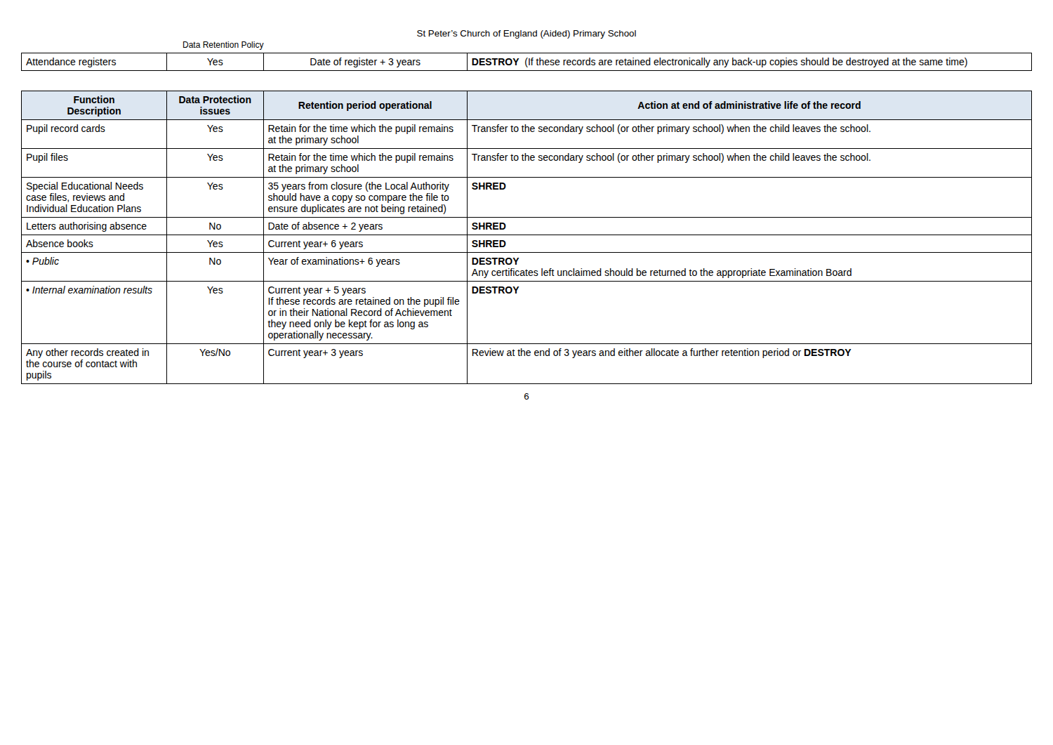St Peter’s Church of England (Aided) Primary School
Data Retention Policy
| Attendance registers | Yes | Date of register + 3 years | DESTROY (If these records are retained electronically any back-up copies should be destroyed at the same time) |
| Function Description | Data Protection issues | Retention period operational | Action at end of administrative life of the record |
| --- | --- | --- | --- |
| Pupil record cards | Yes | Retain for the time which the pupil remains at the primary school | Transfer to the secondary school (or other primary school) when the child leaves the school. |
| Pupil files | Yes | Retain for the time which the pupil remains at the primary school | Transfer to the secondary school (or other primary school) when the child leaves the school. |
| Special Educational Needs case files, reviews and Individual Education Plans | Yes | 35 years from closure (the Local Authority should have a copy so compare the file to ensure duplicates are not being retained) | SHRED |
| Letters authorising absence | No | Date of absence + 2 years | SHRED |
| Absence books | Yes | Current year+ 6 years | SHRED |
| • Public | No | Year of examinations+ 6 years | DESTROY Any certificates left unclaimed should be returned to the appropriate Examination Board |
| • Internal examination results | Yes | Current year + 5 years If these records are retained on the pupil file or in their National Record of Achievement they need only be kept for as long as operationally necessary. | DESTROY |
| Any other records created in the course of contact with pupils | Yes/No | Current year+ 3 years | Review at the end of 3 years and either allocate a further retention period or DESTROY |
6